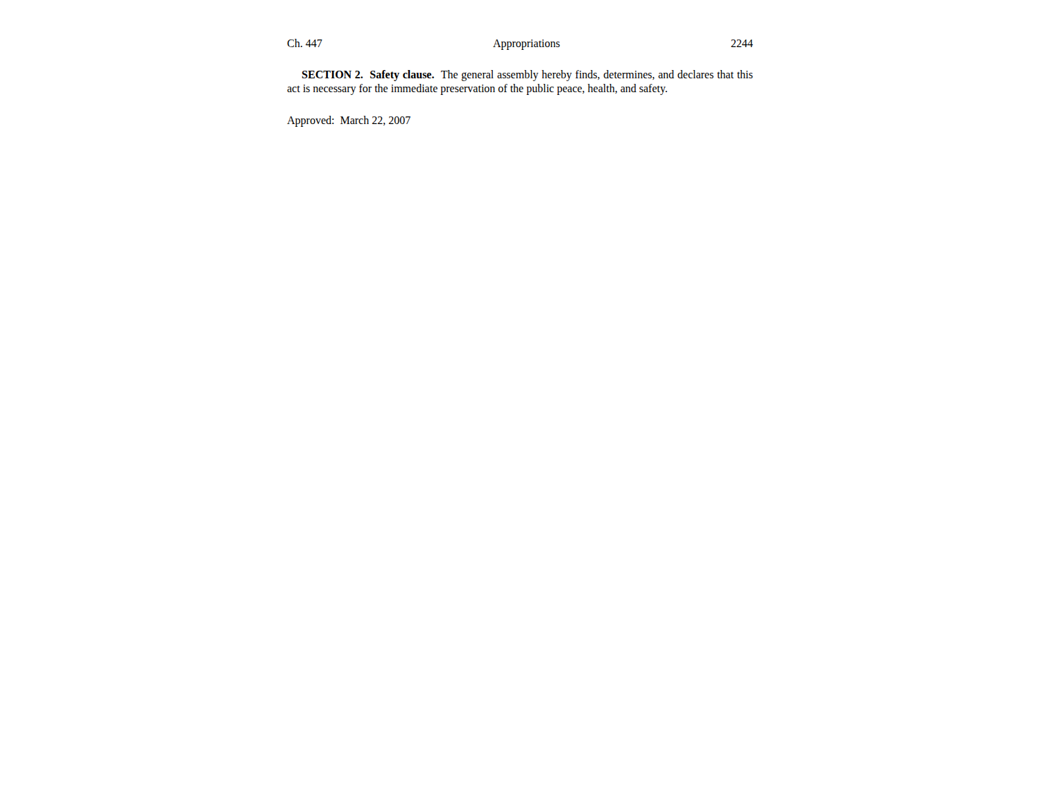Ch. 447 Appropriations 2244
SECTION 2. Safety clause. The general assembly hereby finds, determines, and declares that this act is necessary for the immediate preservation of the public peace, health, and safety.
Approved: March 22, 2007